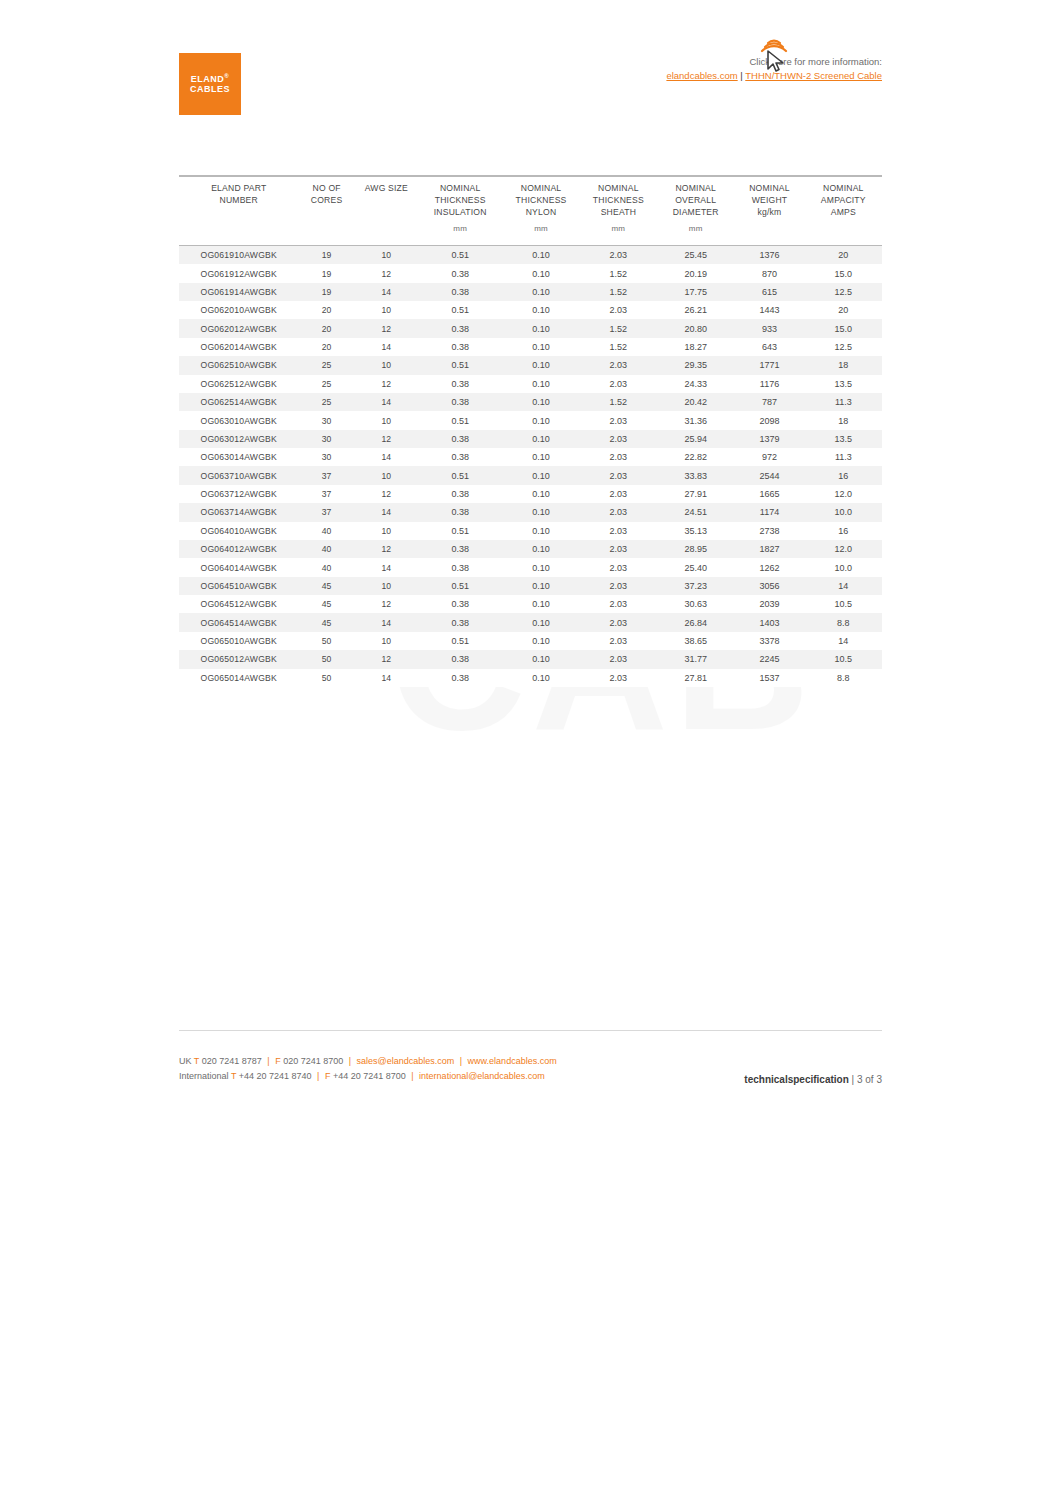ELAND®
CABLES
Click here for more information:
elandcables.com | THHN/THWN-2 Screened Cable
| ELAND PART NUMBER | NO OF CORES | AWG SIZE | NOMINAL THICKNESS INSULATION mm | NOMINAL THICKNESS NYLON mm | NOMINAL THICKNESS SHEATH mm | NOMINAL OVERALL DIAMETER mm | NOMINAL WEIGHT kg/km | NOMINAL AMPACITY AMPS |
| --- | --- | --- | --- | --- | --- | --- | --- | --- |
| OG061910AWGBK | 19 | 10 | 0.51 | 0.10 | 2.03 | 25.45 | 1376 | 20 |
| OG061912AWGBK | 19 | 12 | 0.38 | 0.10 | 1.52 | 20.19 | 870 | 15.0 |
| OG061914AWGBK | 19 | 14 | 0.38 | 0.10 | 1.52 | 17.75 | 615 | 12.5 |
| OG062010AWGBK | 20 | 10 | 0.51 | 0.10 | 2.03 | 26.21 | 1443 | 20 |
| OG062012AWGBK | 20 | 12 | 0.38 | 0.10 | 1.52 | 20.80 | 933 | 15.0 |
| OG062014AWGBK | 20 | 14 | 0.38 | 0.10 | 1.52 | 18.27 | 643 | 12.5 |
| OG062510AWGBK | 25 | 10 | 0.51 | 0.10 | 2.03 | 29.35 | 1771 | 18 |
| OG062512AWGBK | 25 | 12 | 0.38 | 0.10 | 2.03 | 24.33 | 1176 | 13.5 |
| OG062514AWGBK | 25 | 14 | 0.38 | 0.10 | 1.52 | 20.42 | 787 | 11.3 |
| OG063010AWGBK | 30 | 10 | 0.51 | 0.10 | 2.03 | 31.36 | 2098 | 18 |
| OG063012AWGBK | 30 | 12 | 0.38 | 0.10 | 2.03 | 25.94 | 1379 | 13.5 |
| OG063014AWGBK | 30 | 14 | 0.38 | 0.10 | 2.03 | 22.82 | 972 | 11.3 |
| OG063710AWGBK | 37 | 10 | 0.51 | 0.10 | 2.03 | 33.83 | 2544 | 16 |
| OG063712AWGBK | 37 | 12 | 0.38 | 0.10 | 2.03 | 27.91 | 1665 | 12.0 |
| OG063714AWGBK | 37 | 14 | 0.38 | 0.10 | 2.03 | 24.51 | 1174 | 10.0 |
| OG064010AWGBK | 40 | 10 | 0.51 | 0.10 | 2.03 | 35.13 | 2738 | 16 |
| OG064012AWGBK | 40 | 12 | 0.38 | 0.10 | 2.03 | 28.95 | 1827 | 12.0 |
| OG064014AWGBK | 40 | 14 | 0.38 | 0.10 | 2.03 | 25.40 | 1262 | 10.0 |
| OG064510AWGBK | 45 | 10 | 0.51 | 0.10 | 2.03 | 37.23 | 3056 | 14 |
| OG064512AWGBK | 45 | 12 | 0.38 | 0.10 | 2.03 | 30.63 | 2039 | 10.5 |
| OG064514AWGBK | 45 | 14 | 0.38 | 0.10 | 2.03 | 26.84 | 1403 | 8.8 |
| OG065010AWGBK | 50 | 10 | 0.51 | 0.10 | 2.03 | 38.65 | 3378 | 14 |
| OG065012AWGBK | 50 | 12 | 0.38 | 0.10 | 2.03 | 31.77 | 2245 | 10.5 |
| OG065014AWGBK | 50 | 14 | 0.38 | 0.10 | 2.03 | 27.81 | 1537 | 8.8 |
ELAND CABLES
UK T 020 7241 8787 | F 020 7241 8700 | sales@elandcables.com | www.elandcables.com
International T +44 20 7241 8740 | F +44 20 7241 8700 | international@elandcables.com
technicalspecification | 3 of 3